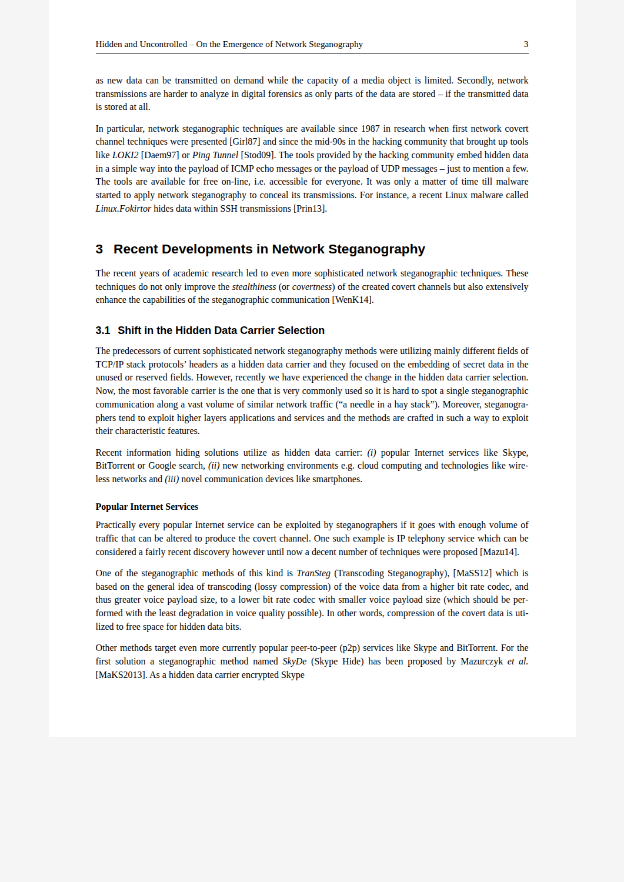Hidden and Uncontrolled – On the Emergence of Network Steganography 3
as new data can be transmitted on demand while the capacity of a media object is limited. Secondly, network transmissions are harder to analyze in digital forensics as only parts of the data are stored – if the transmitted data is stored at all.
In particular, network steganographic techniques are available since 1987 in research when first network covert channel techniques were presented [Girl87] and since the mid-90s in the hacking community that brought up tools like LOKI2 [Daem97] or Ping Tunnel [Stod09]. The tools provided by the hacking community embed hidden data in a simple way into the payload of ICMP echo messages or the payload of UDP messages – just to mention a few. The tools are available for free on-line, i.e. accessible for everyone. It was only a matter of time till malware started to apply network steganography to conceal its transmissions. For instance, a recent Linux malware called Linux.Fokirtor hides data within SSH transmissions [Prin13].
3 Recent Developments in Network Steganography
The recent years of academic research led to even more sophisticated network steganographic techniques. These techniques do not only improve the stealthiness (or covertness) of the created covert channels but also extensively enhance the capabilities of the steganographic communication [WenK14].
3.1 Shift in the Hidden Data Carrier Selection
The predecessors of current sophisticated network steganography methods were utilizing mainly different fields of TCP/IP stack protocols’ headers as a hidden data carrier and they focused on the embedding of secret data in the unused or reserved fields. However, recently we have experienced the change in the hidden data carrier selection. Now, the most favorable carrier is the one that is very commonly used so it is hard to spot a single steganographic communication along a vast volume of similar network traffic (“a needle in a hay stack”). Moreover, steganographers tend to exploit higher layers applications and services and the methods are crafted in such a way to exploit their characteristic features.
Recent information hiding solutions utilize as hidden data carrier: (i) popular Internet services like Skype, BitTorrent or Google search, (ii) new networking environments e.g. cloud computing and technologies like wireless networks and (iii) novel communication devices like smartphones.
Popular Internet Services
Practically every popular Internet service can be exploited by steganographers if it goes with enough volume of traffic that can be altered to produce the covert channel. One such example is IP telephony service which can be considered a fairly recent discovery however until now a decent number of techniques were proposed [Mazu14].
One of the steganographic methods of this kind is TranSteg (Transcoding Steganography), [MaSS12] which is based on the general idea of transcoding (lossy compression) of the voice data from a higher bit rate codec, and thus greater voice payload size, to a lower bit rate codec with smaller voice payload size (which should be performed with the least degradation in voice quality possible). In other words, compression of the covert data is utilized to free space for hidden data bits.
Other methods target even more currently popular peer-to-peer (p2p) services like Skype and BitTorrent. For the first solution a steganographic method named SkyDe (Skype Hide) has been proposed by Mazurczyk et al. [MaKS2013]. As a hidden data carrier encrypted Skype